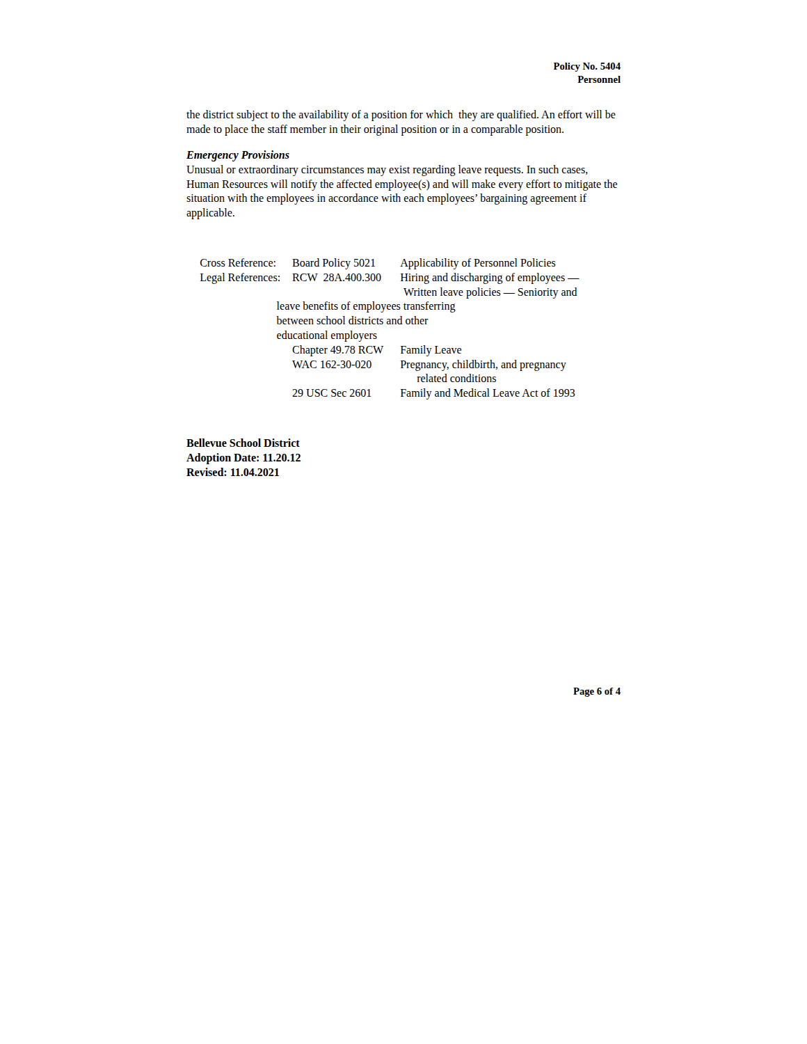Policy No. 5404
Personnel
the district subject to the availability of a position for which they are qualified. An effort will be made to place the staff member in their original position or in a comparable position.
Emergency Provisions
Unusual or extraordinary circumstances may exist regarding leave requests. In such cases, Human Resources will notify the affected employee(s) and will make every effort to mitigate the situation with the employees in accordance with each employees’ bargaining agreement if applicable.
| Cross Reference: | Board Policy 5021 | Applicability of Personnel Policies |
| Legal References: | RCW 28A.400.300 | Hiring and discharging of employees — Written leave policies — Seniority and leave benefits of employees transferring between school districts and other educational employers |
| | Chapter 49.78 RCW | Family Leave |
| | WAC 162-30-020 | Pregnancy, childbirth, and pregnancy related conditions |
| | 29 USC Sec 2601 | Family and Medical Leave Act of 1993 |
Bellevue School District
Adoption Date: 11.20.12
Revised: 11.04.2021
Page 6 of 4